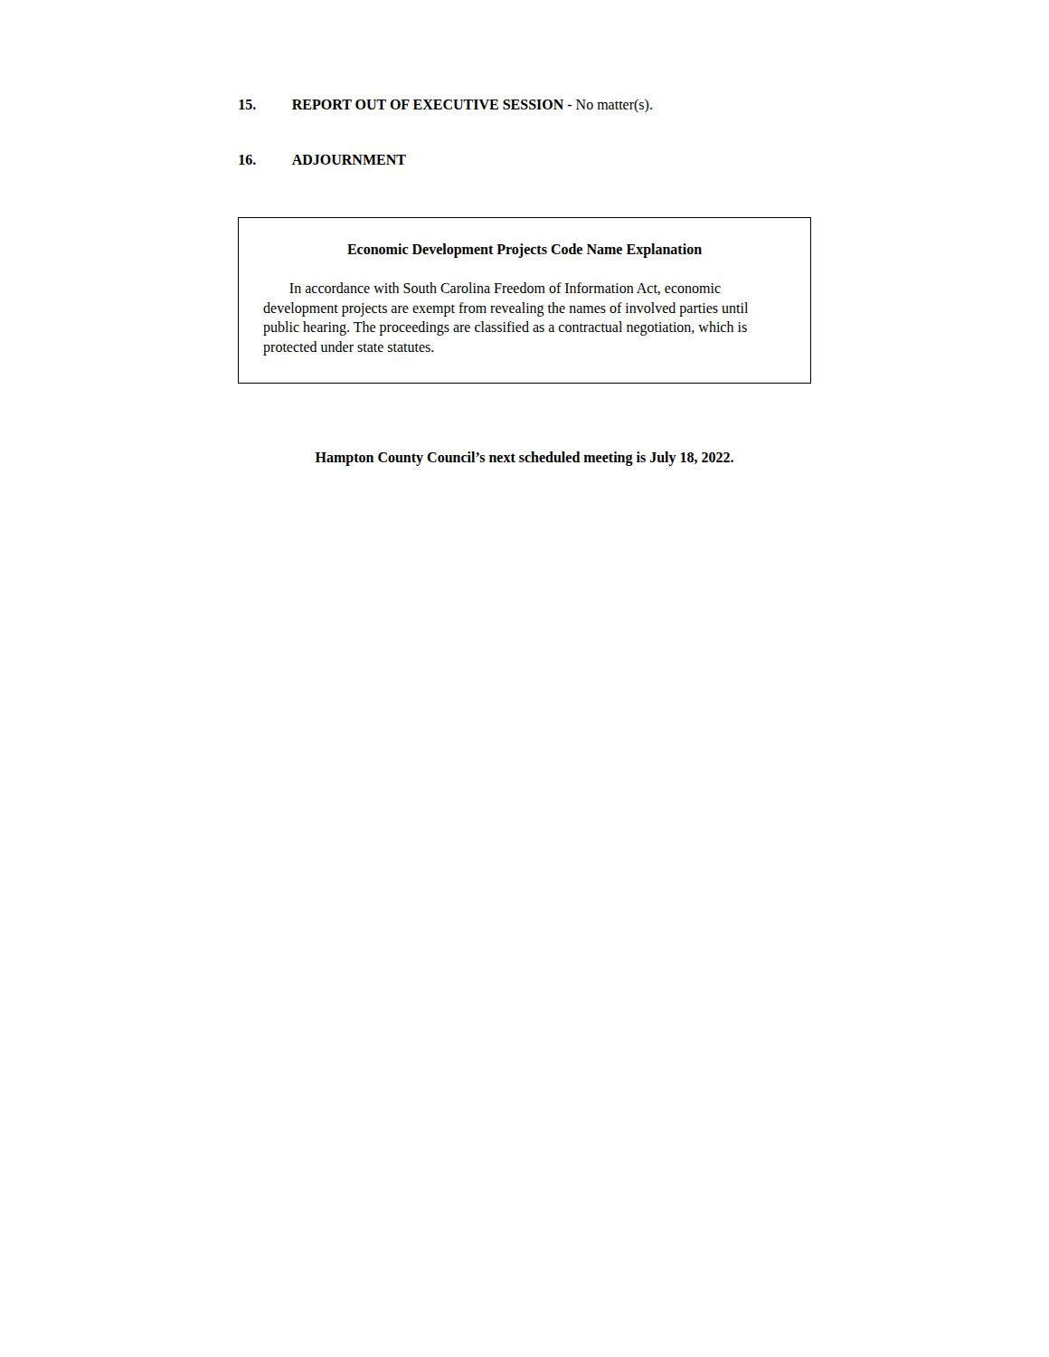15. REPORT OUT OF EXECUTIVE SESSION - No matter(s).
16. ADJOURNMENT
Economic Development Projects Code Name Explanation
In accordance with South Carolina Freedom of Information Act, economic development projects are exempt from revealing the names of involved parties until public hearing. The proceedings are classified as a contractual negotiation, which is protected under state statutes.
Hampton County Council’s next scheduled meeting is July 18, 2022.